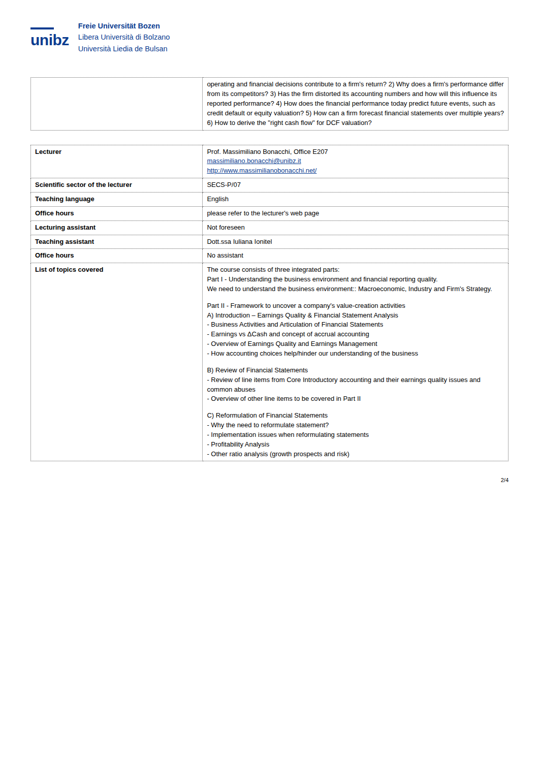unibz
Freie Universität Bozen
Libera Università di Bolzano
Università Liedia de Bulsan
| | operating and financial decisions contribute to a firm's return? 2) Why does a firm's performance differ from its competitors? 3) Has the firm distorted its accounting numbers and how will this influence its reported performance? 4) How does the financial performance today predict future events, such as credit default or equity valuation? 5) How can a firm forecast financial statements over multiple years? 6) How to derive the "right cash flow" for DCF valuation? |
| Lecturer | Prof. Massimiliano Bonacchi, Office E207 massimiliano.bonacchi@unibz.it http://www.massimilianobonacchi.net/ |
| Scientific sector of the lecturer | SECS-P/07 |
| Teaching language | English |
| Office hours | please refer to the lecturer's web page |
| Lecturing assistant | Not foreseen |
| Teaching assistant | Dott.ssa Iuliana Ionitel |
| Office hours | No assistant |
| List of topics covered | The course consists of three integrated parts: Part I - Understanding the business environment and financial reporting quality. We need to understand the business environment:: Macroeconomic, Industry and Firm's Strategy. Part II - Framework to uncover a company's value-creation activities A) Introduction – Earnings Quality & Financial Statement Analysis - Business Activities and Articulation of Financial Statements - Earnings vs ΔCash and concept of accrual accounting - Overview of Earnings Quality and Earnings Management - How accounting choices help/hinder our understanding of the business B) Review of Financial Statements - Review of line items from Core Introductory accounting and their earnings quality issues and common abuses - Overview of other line items to be covered in Part II C) Reformulation of Financial Statements - Why the need to reformulate statement? - Implementation issues when reformulating statements - Profitability Analysis - Other ratio analysis (growth prospects and risk) |
2/4